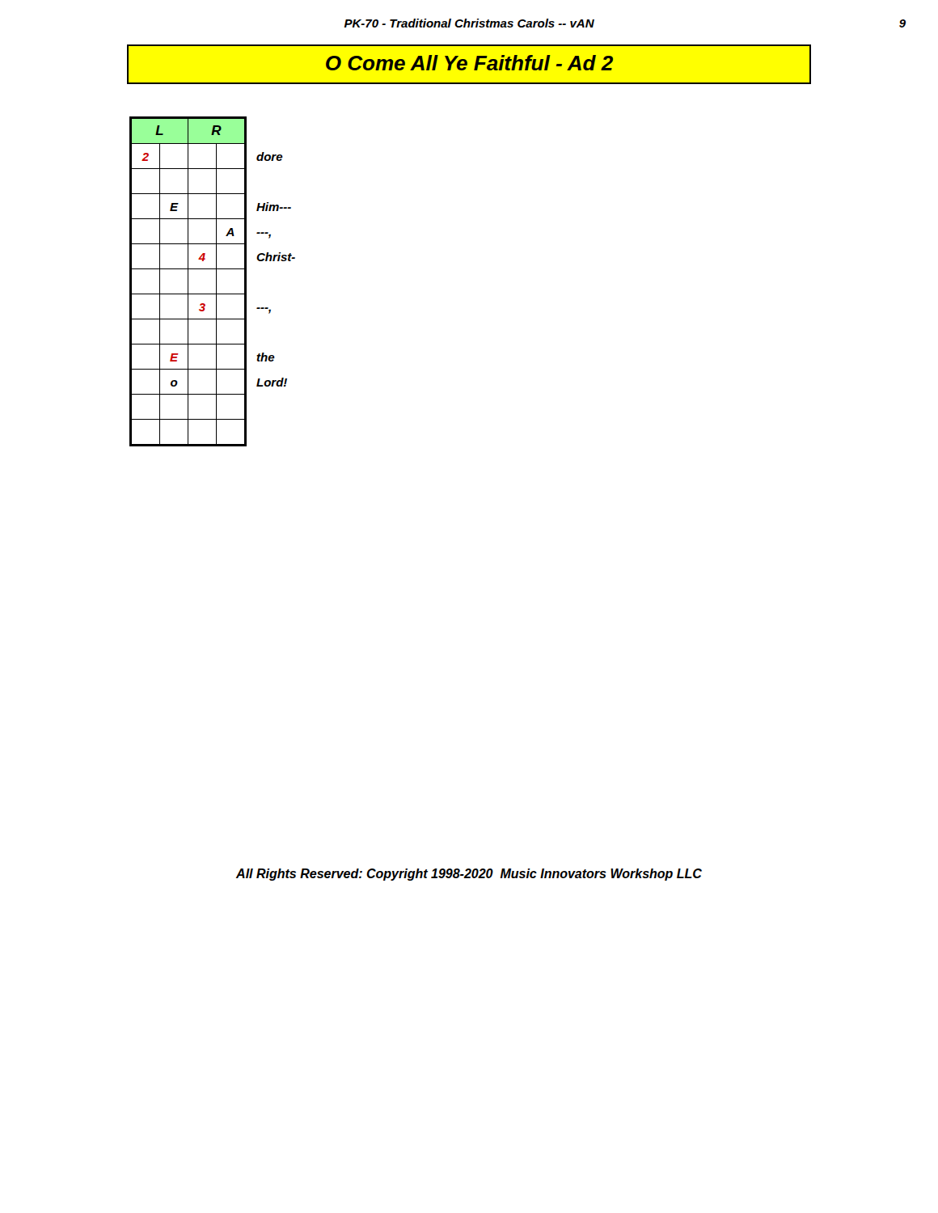PK-70 - Traditional Christmas Carols -- vAN 9
O Come All Ye Faithful - Ad 2
| L | R | |
| 2 | | | | dore |
| | E | | | Him--- |
| | | | A | ---, |
| | | 4 | | Christ- |
| | | 3 | | ---, |
| | E | | | the |
| | o | | | Lord! |
All Rights Reserved: Copyright 1998-2020 Music Innovators Workshop LLC